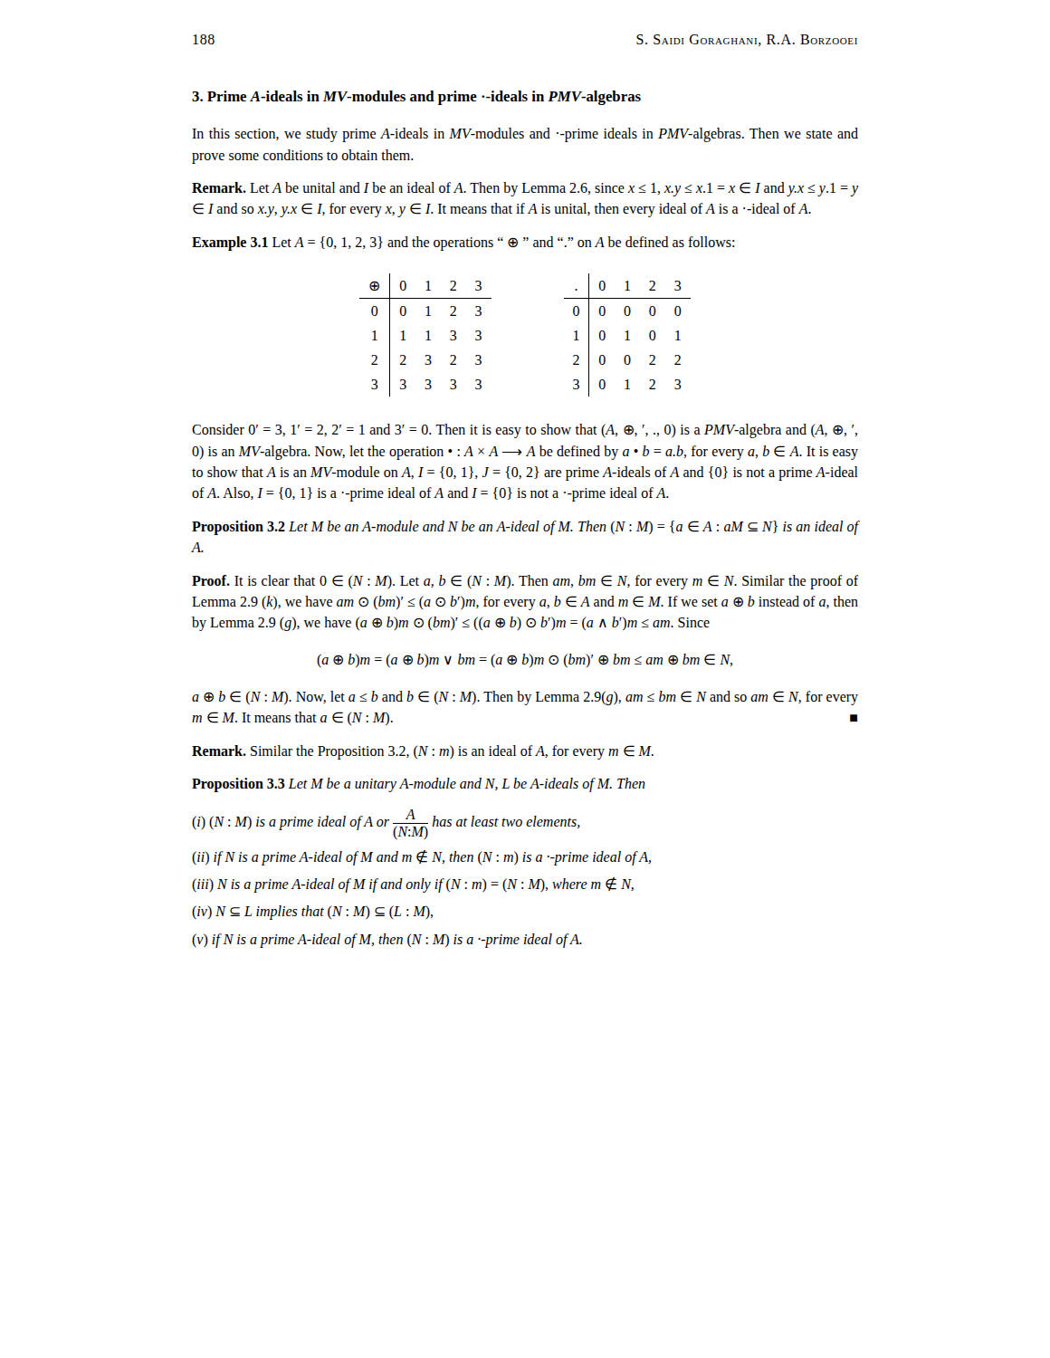188 S. Saidi Goraghani, R.A. Borzooei
3. Prime A-ideals in MV-modules and prime ·-ideals in PMV-algebras
In this section, we study prime A-ideals in MV-modules and ·-prime ideals in PMV-algebras. Then we state and prove some conditions to obtain them.
Remark. Let A be unital and I be an ideal of A. Then by Lemma 2.6, since x ≤ 1, x.y ≤ x.1 = x ∈ I and y.x ≤ y.1 = y ∈ I and so x.y, y.x ∈ I, for every x, y ∈ I. It means that if A is unital, then every ideal of A is a ·-ideal of A.
Example 3.1 Let A = {0, 1, 2, 3} and the operations “ ⊕ ” and “.” on A be defined as follows:
| ⊕ | 0 | 1 | 2 | 3 |
| --- | --- | --- | --- | --- |
| 0 | 0 | 1 | 2 | 3 |
| 1 | 1 | 1 | 3 | 3 |
| 2 | 2 | 3 | 2 | 3 |
| 3 | 3 | 3 | 3 | 3 |
| . | 0 | 1 | 2 | 3 |
| --- | --- | --- | --- | --- |
| 0 | 0 | 0 | 0 | 0 |
| 1 | 0 | 1 | 0 | 1 |
| 2 | 0 | 0 | 2 | 2 |
| 3 | 0 | 1 | 2 | 3 |
Consider 0′ = 3, 1′ = 2, 2′ = 1 and 3′ = 0. Then it is easy to show that (A, ⊕, ′, ., 0) is a PMV-algebra and (A, ⊕, ′, 0) is an MV-algebra. Now, let the operation • : A × A ⟶ A be defined by a • b = a.b, for every a, b ∈ A. It is easy to show that A is an MV-module on A, I = {0, 1}, J = {0, 2} are prime A-ideals of A and {0} is not a prime A-ideal of A. Also, I = {0, 1} is a ·-prime ideal of A and I = {0} is not a ·-prime ideal of A.
Proposition 3.2 Let M be an A-module and N be an A-ideal of M. Then (N : M) = {a ∈ A : aM ⊆ N} is an ideal of A.
Proof. It is clear that 0 ∈ (N : M). Let a, b ∈ (N : M). Then am, bm ∈ N, for every m ∈ N. Similar the proof of Lemma 2.9 (k), we have am ⊙ (bm)′ ≤ (a ⊙ b′)m, for every a, b ∈ A and m ∈ M. If we set a ⊕ b instead of a, then by Lemma 2.9 (g), we have (a ⊕ b)m ⊙ (bm)′ ≤ ((a ⊕ b) ⊙ b′)m = (a ∧ b′)m ≤ am. Since
(a ⊕ b)m = (a ⊕ b)m ∨ bm = (a ⊕ b)m ⊙ (bm)′ ⊕ bm ≤ am ⊕ bm ∈ N,
a ⊕ b ∈ (N : M). Now, let a ≤ b and b ∈ (N : M). Then by Lemma 2.9(g), am ≤ bm ∈ N and so am ∈ N, for every m ∈ M. It means that a ∈ (N : M). ■
Remark. Similar the Proposition 3.2, (N : m) is an ideal of A, for every m ∈ M.
Proposition 3.3 Let M be a unitary A-module and N, L be A-ideals of M. Then
(i) (N : M) is a prime ideal of A or A(N:M) has at least two elements,
(ii) if N is a prime A-ideal of M and m ∉ N, then (N : m) is a ·-prime ideal of A,
(iii) N is a prime A-ideal of M if and only if (N : m) = (N : M), where m ∉ N,
(iv) N ⊆ L implies that (N : M) ⊆ (L : M),
(v) if N is a prime A-ideal of M, then (N : M) is a ·-prime ideal of A.